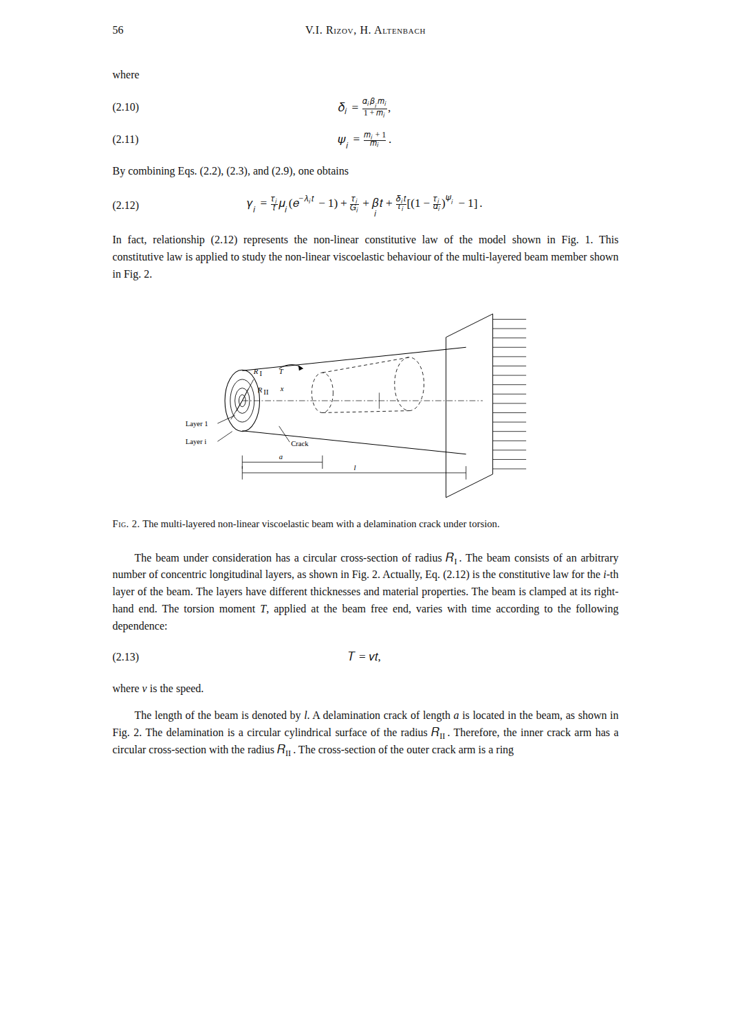56 V.I. Rizov, H. Altenbach 56
where
(2.10) δi = αi βi mi 1+mi ,
(2.11) ψi = mi+1 mi .
By combining Eqs. (2.2), (2.3), and (2.9), one obtains
(2.12) γi = τit μi ( e−λit −1 ) + τiGi + βi t + δitτi [ ( 1− τiαi ) ψi −1 ] .
In fact, relationship (2.12) represents the non-linear constitutive law of the model shown in Fig. 1. This constitutive law is applied to study the non-linear viscoelastic behaviour of the multi-layered beam member shown in Fig. 2.
RI T RII x Layer 1 Layer i Crack a l
Fig. 2. The multi-layered non-linear viscoelastic beam with a delamination crack under torsion.
The beam under consideration has a circular cross-section of radius RI. The beam consists of an arbitrary number of concentric longitudinal layers, as shown in Fig. 2. Actually, Eq. (2.12) is the constitutive law for the i-th layer of the beam. The layers have different thicknesses and material properties. The beam is clamped at its right-hand end. The torsion moment T, applied at the beam free end, varies with time according to the following dependence:
(2.13) T=vt,
where v is the speed.
The length of the beam is denoted by l. A delamination crack of length a is located in the beam, as shown in Fig. 2. The delamination is a circular cylindrical surface of the radius RII. Therefore, the inner crack arm has a circular cross-section with the radius RII. The cross-section of the outer crack arm is a ring